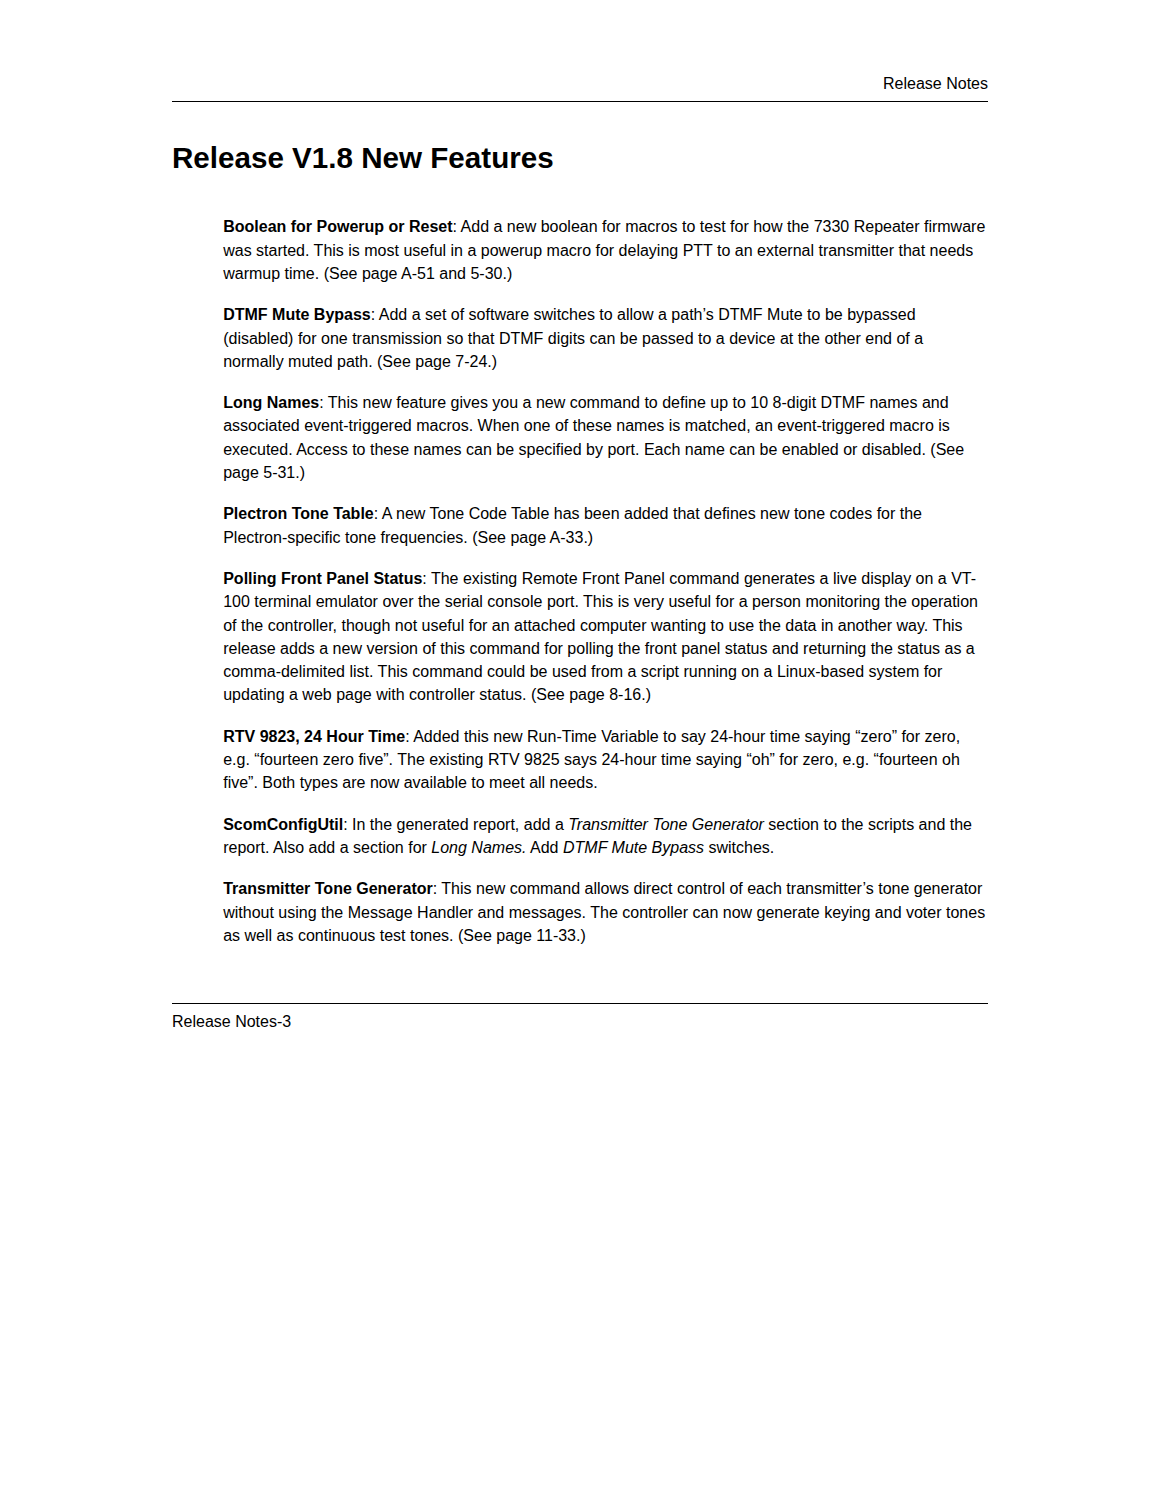Release Notes
Release V1.8 New Features
Boolean for Powerup or Reset: Add a new boolean for macros to test for how the 7330 Repeater firmware was started. This is most useful in a powerup macro for delaying PTT to an external transmitter that needs warmup time. (See page A-51 and 5-30.)
DTMF Mute Bypass: Add a set of software switches to allow a path’s DTMF Mute to be bypassed (disabled) for one transmission so that DTMF digits can be passed to a device at the other end of a normally muted path. (See page 7-24.)
Long Names: This new feature gives you a new command to define up to 10 8-digit DTMF names and associated event-triggered macros. When one of these names is matched, an event-triggered macro is executed. Access to these names can be specified by port. Each name can be enabled or disabled. (See page 5-31.)
Plectron Tone Table: A new Tone Code Table has been added that defines new tone codes for the Plectron-specific tone frequencies. (See page A-33.)
Polling Front Panel Status: The existing Remote Front Panel command generates a live display on a VT-100 terminal emulator over the serial console port. This is very useful for a person monitoring the operation of the controller, though not useful for an attached computer wanting to use the data in another way. This release adds a new version of this command for polling the front panel status and returning the status as a comma-delimited list. This command could be used from a script running on a Linux-based system for updating a web page with controller status. (See page 8-16.)
RTV 9823, 24 Hour Time: Added this new Run-Time Variable to say 24-hour time saying “zero” for zero, e.g. “fourteen zero five”. The existing RTV 9825 says 24-hour time saying “oh” for zero, e.g. “fourteen oh five”. Both types are now available to meet all needs.
ScomConfigUtil: In the generated report, add a Transmitter Tone Generator section to the scripts and the report. Also add a section for Long Names. Add DTMF Mute Bypass switches.
Transmitter Tone Generator: This new command allows direct control of each transmitter’s tone generator without using the Message Handler and messages. The controller can now generate keying and voter tones as well as continuous test tones. (See page 11-33.)
Release Notes-3